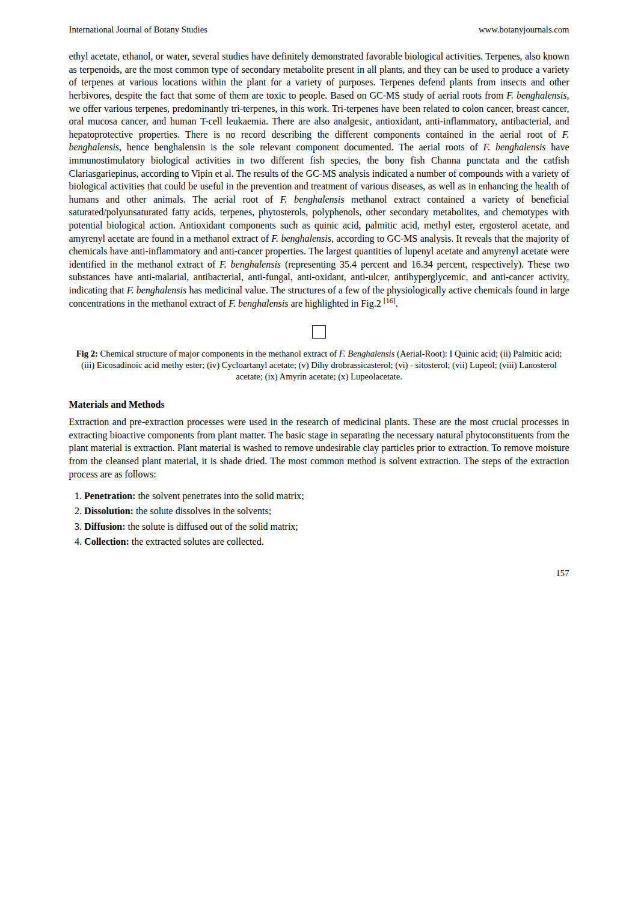International Journal of Botany Studies www.botanyjournals.com
ethyl acetate, ethanol, or water, several studies have definitely demonstrated favorable biological activities. Terpenes, also known as terpenoids, are the most common type of secondary metabolite present in all plants, and they can be used to produce a variety of terpenes at various locations within the plant for a variety of purposes. Terpenes defend plants from insects and other herbivores, despite the fact that some of them are toxic to people. Based on GC-MS study of aerial roots from F. benghalensis, we offer various terpenes, predominantly tri-terpenes, in this work. Tri-terpenes have been related to colon cancer, breast cancer, oral mucosa cancer, and human T-cell leukaemia. There are also analgesic, antioxidant, anti-inflammatory, antibacterial, and hepatoprotective properties. There is no record describing the different components contained in the aerial root of F. benghalensis, hence benghalensin is the sole relevant component documented. The aerial roots of F. benghalensis have immunostimulatory biological activities in two different fish species, the bony fish Channa punctata and the catfish Clariasgariepinus, according to Vipin et al. The results of the GC-MS analysis indicated a number of compounds with a variety of biological activities that could be useful in the prevention and treatment of various diseases, as well as in enhancing the health of humans and other animals. The aerial root of F. benghalensis methanol extract contained a variety of beneficial saturated/polyunsaturated fatty acids, terpenes, phytosterols, polyphenols, other secondary metabolites, and chemotypes with potential biological action. Antioxidant components such as quinic acid, palmitic acid, methyl ester, ergosterol acetate, and amyrenyl acetate are found in a methanol extract of F. benghalensis, according to GC-MS analysis. It reveals that the majority of chemicals have anti-inflammatory and anti-cancer properties. The largest quantities of lupenyl acetate and amyrenyl acetate were identified in the methanol extract of F. benghalensis (representing 35.4 percent and 16.34 percent, respectively). These two substances have anti-malarial, antibacterial, anti-fungal, anti-oxidant, anti-ulcer, antihyperglycemic, and anti-cancer activity, indicating that F. benghalensis has medicinal value. The structures of a few of the physiologically active chemicals found in large concentrations in the methanol extract of F. benghalensis are highlighted in Fig.2 [16].
Fig 2: Chemical structure of major components in the methanol extract of F. Benghalensis (Aerial-Root): I Quinic acid; (ii) Palmitic acid; (iii) Eicosadinoic acid methy ester; (iv) Cycloartanyl acetate; (v) Dihy drobrassicasterol; (vi) - sitosterol; (vii) Lupeol; (viii) Lanosterol acetate; (ix) Amyrin acetate; (x) Lupeolacetate.
Materials and Methods
Extraction and pre-extraction processes were used in the research of medicinal plants. These are the most crucial processes in extracting bioactive components from plant matter. The basic stage in separating the necessary natural phytoconstituents from the plant material is extraction. Plant material is washed to remove undesirable clay particles prior to extraction. To remove moisture from the cleansed plant material, it is shade dried. The most common method is solvent extraction. The steps of the extraction process are as follows:
Penetration: the solvent penetrates into the solid matrix;
Dissolution: the solute dissolves in the solvents;
Diffusion: the solute is diffused out of the solid matrix;
Collection: the extracted solutes are collected.
157